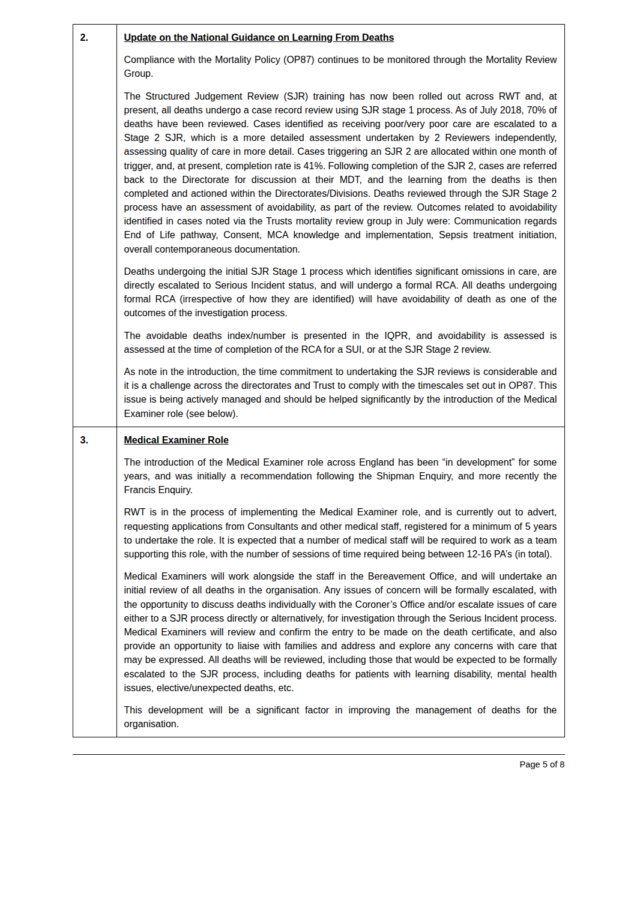| 2. | Update on the National Guidance on Learning From Deaths Compliance with the Mortality Policy (OP87) continues to be monitored through the Mortality Review Group. The Structured Judgement Review (SJR) training has now been rolled out across RWT and, at present, all deaths undergo a case record review using SJR stage 1 process. As of July 2018, 70% of deaths have been reviewed. Cases identified as receiving poor/very poor care are escalated to a Stage 2 SJR, which is a more detailed assessment undertaken by 2 Reviewers independently, assessing quality of care in more detail. Cases triggering an SJR 2 are allocated within one month of trigger, and, at present, completion rate is 41%. Following completion of the SJR 2, cases are referred back to the Directorate for discussion at their MDT, and the learning from the deaths is then completed and actioned within the Directorates/Divisions. Deaths reviewed through the SJR Stage 2 process have an assessment of avoidability, as part of the review. Outcomes related to avoidability identified in cases noted via the Trusts mortality review group in July were: Communication regards End of Life pathway, Consent, MCA knowledge and implementation, Sepsis treatment initiation, overall contemporaneous documentation. Deaths undergoing the initial SJR Stage 1 process which identifies significant omissions in care, are directly escalated to Serious Incident status, and will undergo a formal RCA. All deaths undergoing formal RCA (irrespective of how they are identified) will have avoidability of death as one of the outcomes of the investigation process. The avoidable deaths index/number is presented in the IQPR, and avoidability is assessed is assessed at the time of completion of the RCA for a SUI, or at the SJR Stage 2 review. As note in the introduction, the time commitment to undertaking the SJR reviews is considerable and it is a challenge across the directorates and Trust to comply with the timescales set out in OP87. This issue is being actively managed and should be helped significantly by the introduction of the Medical Examiner role (see below). |
| 3. | Medical Examiner Role The introduction of the Medical Examiner role across England has been “in development” for some years, and was initially a recommendation following the Shipman Enquiry, and more recently the Francis Enquiry. RWT is in the process of implementing the Medical Examiner role, and is currently out to advert, requesting applications from Consultants and other medical staff, registered for a minimum of 5 years to undertake the role. It is expected that a number of medical staff will be required to work as a team supporting this role, with the number of sessions of time required being between 12-16 PA’s (in total). Medical Examiners will work alongside the staff in the Bereavement Office, and will undertake an initial review of all deaths in the organisation. Any issues of concern will be formally escalated, with the opportunity to discuss deaths individually with the Coroner’s Office and/or escalate issues of care either to a SJR process directly or alternatively, for investigation through the Serious Incident process. Medical Examiners will review and confirm the entry to be made on the death certificate, and also provide an opportunity to liaise with families and address and explore any concerns with care that may be expressed. All deaths will be reviewed, including those that would be expected to be formally escalated to the SJR process, including deaths for patients with learning disability, mental health issues, elective/unexpected deaths, etc. This development will be a significant factor in improving the management of deaths for the organisation. |
Page 5 of 8